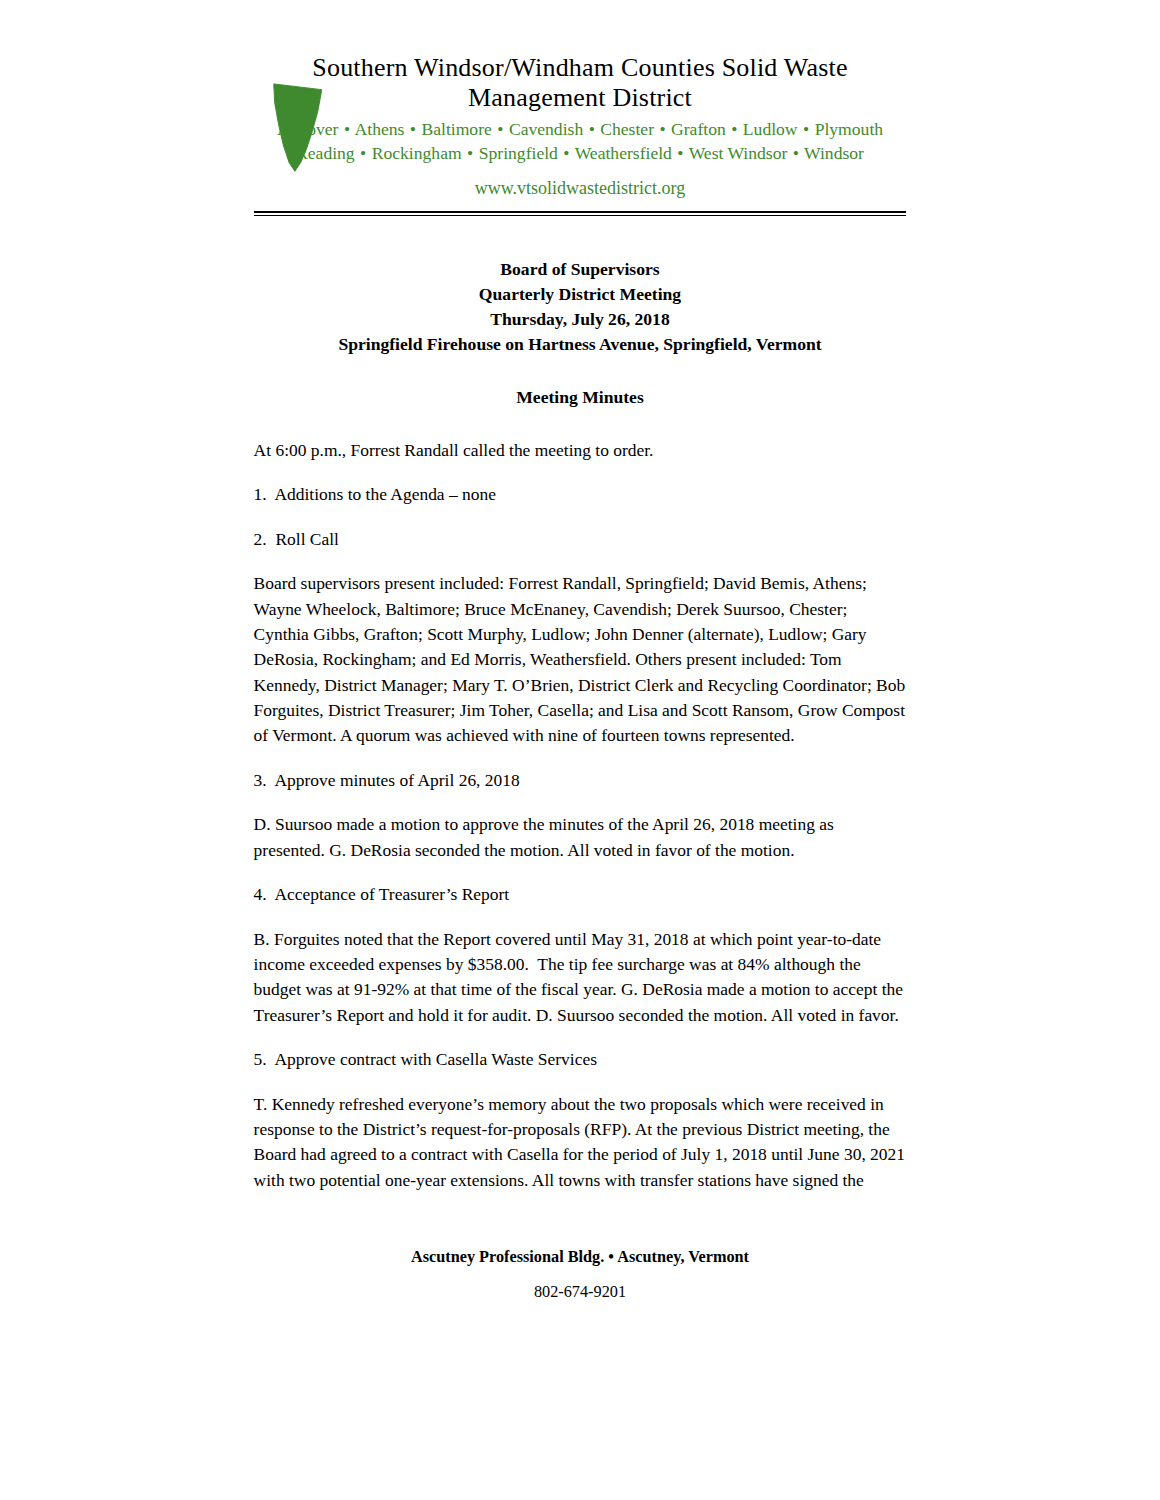Southern Windsor/Windham Counties Solid Waste Management District
Andover • Athens • Baltimore • Cavendish • Chester • Grafton • Ludlow • Plymouth
Reading • Rockingham • Springfield • Weathersfield • West Windsor • Windsor
www.vtsolidwastedistrict.org
Board of Supervisors
Quarterly District Meeting
Thursday, July 26, 2018
Springfield Firehouse on Hartness Avenue, Springfield, Vermont
Meeting Minutes
At 6:00 p.m., Forrest Randall called the meeting to order.
1. Additions to the Agenda – none
2. Roll Call
Board supervisors present included: Forrest Randall, Springfield; David Bemis, Athens; Wayne Wheelock, Baltimore; Bruce McEnaney, Cavendish; Derek Suursoo, Chester; Cynthia Gibbs, Grafton; Scott Murphy, Ludlow; John Denner (alternate), Ludlow; Gary DeRosia, Rockingham; and Ed Morris, Weathersfield. Others present included: Tom Kennedy, District Manager; Mary T. O’Brien, District Clerk and Recycling Coordinator; Bob Forguites, District Treasurer; Jim Toher, Casella; and Lisa and Scott Ransom, Grow Compost of Vermont. A quorum was achieved with nine of fourteen towns represented.
3. Approve minutes of April 26, 2018
D. Suursoo made a motion to approve the minutes of the April 26, 2018 meeting as presented. G. DeRosia seconded the motion. All voted in favor of the motion.
4. Acceptance of Treasurer’s Report
B. Forguites noted that the Report covered until May 31, 2018 at which point year-to-date income exceeded expenses by $358.00. The tip fee surcharge was at 84% although the budget was at 91-92% at that time of the fiscal year. G. DeRosia made a motion to accept the Treasurer’s Report and hold it for audit. D. Suursoo seconded the motion. All voted in favor.
5. Approve contract with Casella Waste Services
T. Kennedy refreshed everyone’s memory about the two proposals which were received in response to the District’s request-for-proposals (RFP). At the previous District meeting, the Board had agreed to a contract with Casella for the period of July 1, 2018 until June 30, 2021 with two potential one-year extensions. All towns with transfer stations have signed the
Ascutney Professional Bldg. • Ascutney, Vermont
802-674-9201